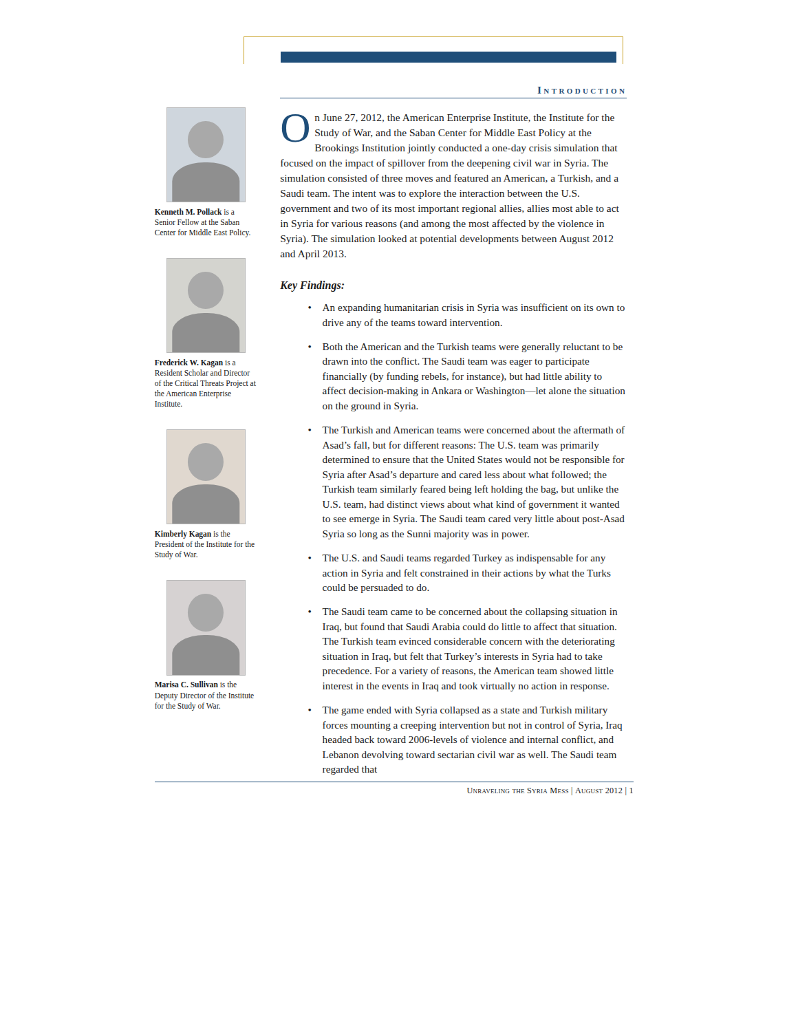Kenneth M. Pollack is a Senior Fellow at the Saban Center for Middle East Policy.
Frederick W. Kagan is a Resident Scholar and Director of the Critical Threats Project at the American Enterprise Institute.
Kimberly Kagan is the President of the Institute for the Study of War.
Marisa C. Sullivan is the Deputy Director of the Institute for the Study of War.
Introduction
On June 27, 2012, the American Enterprise Institute, the Institute for the Study of War, and the Saban Center for Middle East Policy at the Brookings Institution jointly conducted a one-day crisis simulation that focused on the impact of spillover from the deepening civil war in Syria. The simulation consisted of three moves and featured an American, a Turkish, and a Saudi team. The intent was to explore the interaction between the U.S. government and two of its most important regional allies, allies most able to act in Syria for various reasons (and among the most affected by the violence in Syria). The simulation looked at potential developments between August 2012 and April 2013.
Key Findings:
An expanding humanitarian crisis in Syria was insufficient on its own to drive any of the teams toward intervention.
Both the American and the Turkish teams were generally reluctant to be drawn into the conflict. The Saudi team was eager to participate financially (by funding rebels, for instance), but had little ability to affect decision-making in Ankara or Washington—let alone the situation on the ground in Syria.
The Turkish and American teams were concerned about the aftermath of Asad’s fall, but for different reasons: The U.S. team was primarily determined to ensure that the United States would not be responsible for Syria after Asad’s departure and cared less about what followed; the Turkish team similarly feared being left holding the bag, but unlike the U.S. team, had distinct views about what kind of government it wanted to see emerge in Syria. The Saudi team cared very little about post-Asad Syria so long as the Sunni majority was in power.
The U.S. and Saudi teams regarded Turkey as indispensable for any action in Syria and felt constrained in their actions by what the Turks could be persuaded to do.
The Saudi team came to be concerned about the collapsing situation in Iraq, but found that Saudi Arabia could do little to affect that situation. The Turkish team evinced considerable concern with the deteriorating situation in Iraq, but felt that Turkey’s interests in Syria had to take precedence. For a variety of reasons, the American team showed little interest in the events in Iraq and took virtually no action in response.
The game ended with Syria collapsed as a state and Turkish military forces mounting a creeping intervention but not in control of Syria, Iraq headed back toward 2006-levels of violence and internal conflict, and Lebanon devolving toward sectarian civil war as well. The Saudi team regarded that
Unraveling the Syria Mess | August 2012 | 1